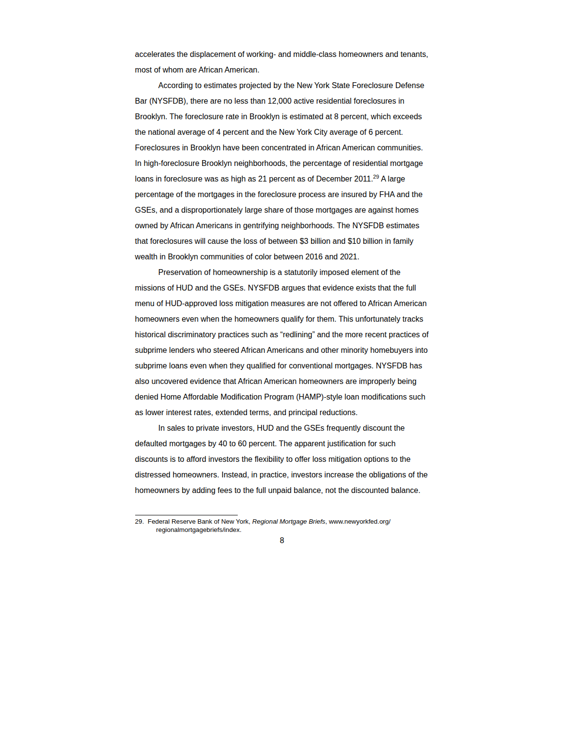accelerates the displacement of working- and middle-class homeowners and tenants, most of whom are African American.
According to estimates projected by the New York State Foreclosure Defense Bar (NYSFDB), there are no less than 12,000 active residential foreclosures in Brooklyn. The foreclosure rate in Brooklyn is estimated at 8 percent, which exceeds the national average of 4 percent and the New York City average of 6 percent. Foreclosures in Brooklyn have been concentrated in African American communities. In high-foreclosure Brooklyn neighborhoods, the percentage of residential mortgage loans in foreclosure was as high as 21 percent as of December 2011.29 A large percentage of the mortgages in the foreclosure process are insured by FHA and the GSEs, and a disproportionately large share of those mortgages are against homes owned by African Americans in gentrifying neighborhoods. The NYSFDB estimates that foreclosures will cause the loss of between $3 billion and $10 billion in family wealth in Brooklyn communities of color between 2016 and 2021.
Preservation of homeownership is a statutorily imposed element of the missions of HUD and the GSEs. NYSFDB argues that evidence exists that the full menu of HUD-approved loss mitigation measures are not offered to African American homeowners even when the homeowners qualify for them. This unfortunately tracks historical discriminatory practices such as “redlining” and the more recent practices of subprime lenders who steered African Americans and other minority homebuyers into subprime loans even when they qualified for conventional mortgages. NYSFDB has also uncovered evidence that African American homeowners are improperly being denied Home Affordable Modification Program (HAMP)-style loan modifications such as lower interest rates, extended terms, and principal reductions.
In sales to private investors, HUD and the GSEs frequently discount the defaulted mortgages by 40 to 60 percent. The apparent justification for such discounts is to afford investors the flexibility to offer loss mitigation options to the distressed homeowners. Instead, in practice, investors increase the obligations of the homeowners by adding fees to the full unpaid balance, not the discounted balance.
29. Federal Reserve Bank of New York, Regional Mortgage Briefs, www.newyorkfed.org/regionalmortgagebriefs/index.
8